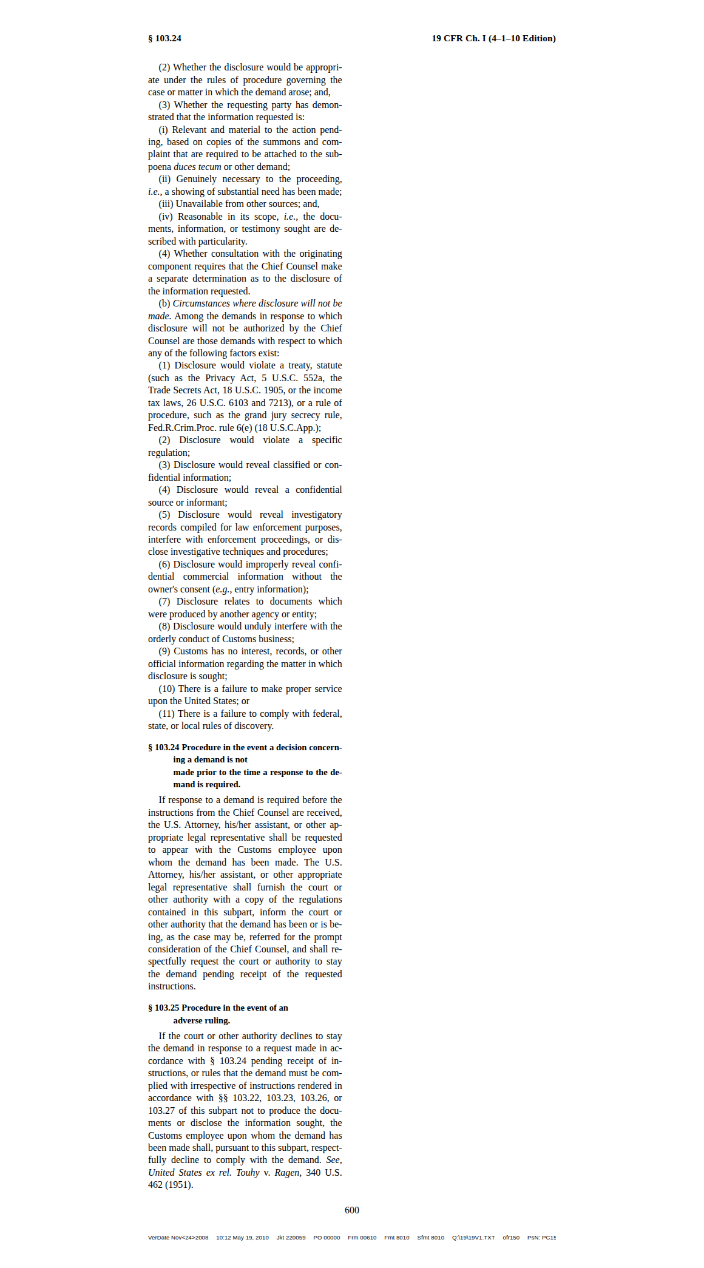§ 103.24
19 CFR Ch. I (4–1–10 Edition)
(2) Whether the disclosure would be appropriate under the rules of procedure governing the case or matter in which the demand arose; and,
(3) Whether the requesting party has demonstrated that the information requested is:
(i) Relevant and material to the action pending, based on copies of the summons and complaint that are required to be attached to the subpoena duces tecum or other demand;
(ii) Genuinely necessary to the proceeding, i.e., a showing of substantial need has been made;
(iii) Unavailable from other sources; and,
(iv) Reasonable in its scope, i.e., the documents, information, or testimony sought are described with particularity.
(4) Whether consultation with the originating component requires that the Chief Counsel make a separate determination as to the disclosure of the information requested.
(b) Circumstances where disclosure will not be made. Among the demands in response to which disclosure will not be authorized by the Chief Counsel are those demands with respect to which any of the following factors exist:
(1) Disclosure would violate a treaty, statute (such as the Privacy Act, 5 U.S.C. 552a, the Trade Secrets Act, 18 U.S.C. 1905, or the income tax laws, 26 U.S.C. 6103 and 7213), or a rule of procedure, such as the grand jury secrecy rule, Fed.R.Crim.Proc. rule 6(e) (18 U.S.C.App.);
(2) Disclosure would violate a specific regulation;
(3) Disclosure would reveal classified or confidential information;
(4) Disclosure would reveal a confidential source or informant;
(5) Disclosure would reveal investigatory records compiled for law enforcement purposes, interfere with enforcement proceedings, or disclose investigative techniques and procedures;
(6) Disclosure would improperly reveal confidential commercial information without the owner's consent (e.g., entry information);
(7) Disclosure relates to documents which were produced by another agency or entity;
(8) Disclosure would unduly interfere with the orderly conduct of Customs business;
(9) Customs has no interest, records, or other official information regarding the matter in which disclosure is sought;
(10) There is a failure to make proper service upon the United States; or
(11) There is a failure to comply with federal, state, or local rules of discovery.
§ 103.24 Procedure in the event a decision concerning a demand is not made prior to the time a response to the demand is required.
If response to a demand is required before the instructions from the Chief Counsel are received, the U.S. Attorney, his/her assistant, or other appropriate legal representative shall be requested to appear with the Customs employee upon whom the demand has been made. The U.S. Attorney, his/her assistant, or other appropriate legal representative shall furnish the court or other authority with a copy of the regulations contained in this subpart, inform the court or other authority that the demand has been or is being, as the case may be, referred for the prompt consideration of the Chief Counsel, and shall respectfully request the court or authority to stay the demand pending receipt of the requested instructions.
§ 103.25 Procedure in the event of an adverse ruling.
If the court or other authority declines to stay the demand in response to a request made in accordance with § 103.24 pending receipt of instructions, or rules that the demand must be complied with irrespective of instructions rendered in accordance with §§ 103.22, 103.23, 103.26, or 103.27 of this subpart not to produce the documents or disclose the information sought, the Customs employee upon whom the demand has been made shall, pursuant to this subpart, respectfully decline to comply with the demand. See, United States ex rel. Touhy v. Ragen, 340 U.S. 462 (1951).
600
VerDate Nov<24>2008 10:12 May 19, 2010 Jkt 220059 PO 00000 Frm 00610 Fmt 8010 Sfmt 8010 Q:\19\19V1.TXT ofr150 PsN: PC150